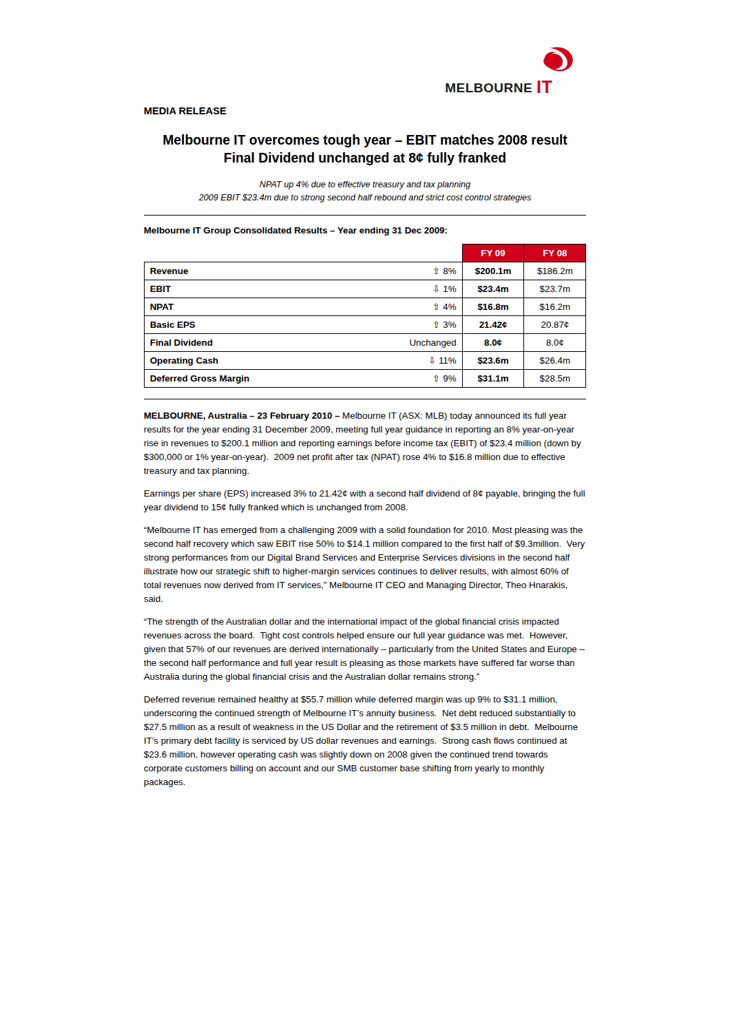MELBOURNE IT
MEDIA RELEASE
Melbourne IT overcomes tough year – EBIT matches 2008 result
Final Dividend unchanged at 8¢ fully franked
NPAT up 4% due to effective treasury and tax planning
2009 EBIT $23.4m due to strong second half rebound and strict cost control strategies
Melbourne IT Group Consolidated Results – Year ending 31 Dec 2009:
| | | FY 09 | FY 08 |
| --- | --- | --- | --- |
| Revenue | 8% | $200.1m | $186.2m |
| EBIT | 1% | $23.4m | $23.7m |
| NPAT | 4% | $16.8m | $16.2m |
| Basic EPS | 3% | 21.42¢ | 20.87¢ |
| Final Dividend | Unchanged | 8.0¢ | 8.0¢ |
| Operating Cash | 11% | $23.6m | $26.4m |
| Deferred Gross Margin | 9% | $31.1m | $28.5m |
MELBOURNE, Australia – 23 February 2010 – Melbourne IT (ASX: MLB) today announced its full year results for the year ending 31 December 2009, meeting full year guidance in reporting an 8% year-on-year rise in revenues to $200.1 million and reporting earnings before income tax (EBIT) of $23.4 million (down by $300,000 or 1% year-on-year). 2009 net profit after tax (NPAT) rose 4% to $16.8 million due to effective treasury and tax planning.
Earnings per share (EPS) increased 3% to 21.42¢ with a second half dividend of 8¢ payable, bringing the full year dividend to 15¢ fully franked which is unchanged from 2008.
“Melbourne IT has emerged from a challenging 2009 with a solid foundation for 2010. Most pleasing was the second half recovery which saw EBIT rise 50% to $14.1 million compared to the first half of $9.3million. Very strong performances from our Digital Brand Services and Enterprise Services divisions in the second half illustrate how our strategic shift to higher-margin services continues to deliver results, with almost 60% of total revenues now derived from IT services,” Melbourne IT CEO and Managing Director, Theo Hnarakis, said.
“The strength of the Australian dollar and the international impact of the global financial crisis impacted revenues across the board. Tight cost controls helped ensure our full year guidance was met. However, given that 57% of our revenues are derived internationally – particularly from the United States and Europe – the second half performance and full year result is pleasing as those markets have suffered far worse than Australia during the global financial crisis and the Australian dollar remains strong.”
Deferred revenue remained healthy at $55.7 million while deferred margin was up 9% to $31.1 million, underscoring the continued strength of Melbourne IT’s annuity business. Net debt reduced substantially to $27.5 million as a result of weakness in the US Dollar and the retirement of $3.5 million in debt. Melbourne IT’s primary debt facility is serviced by US dollar revenues and earnings. Strong cash flows continued at $23.6 million, however operating cash was slightly down on 2008 given the continued trend towards corporate customers billing on account and our SMB customer base shifting from yearly to monthly packages.